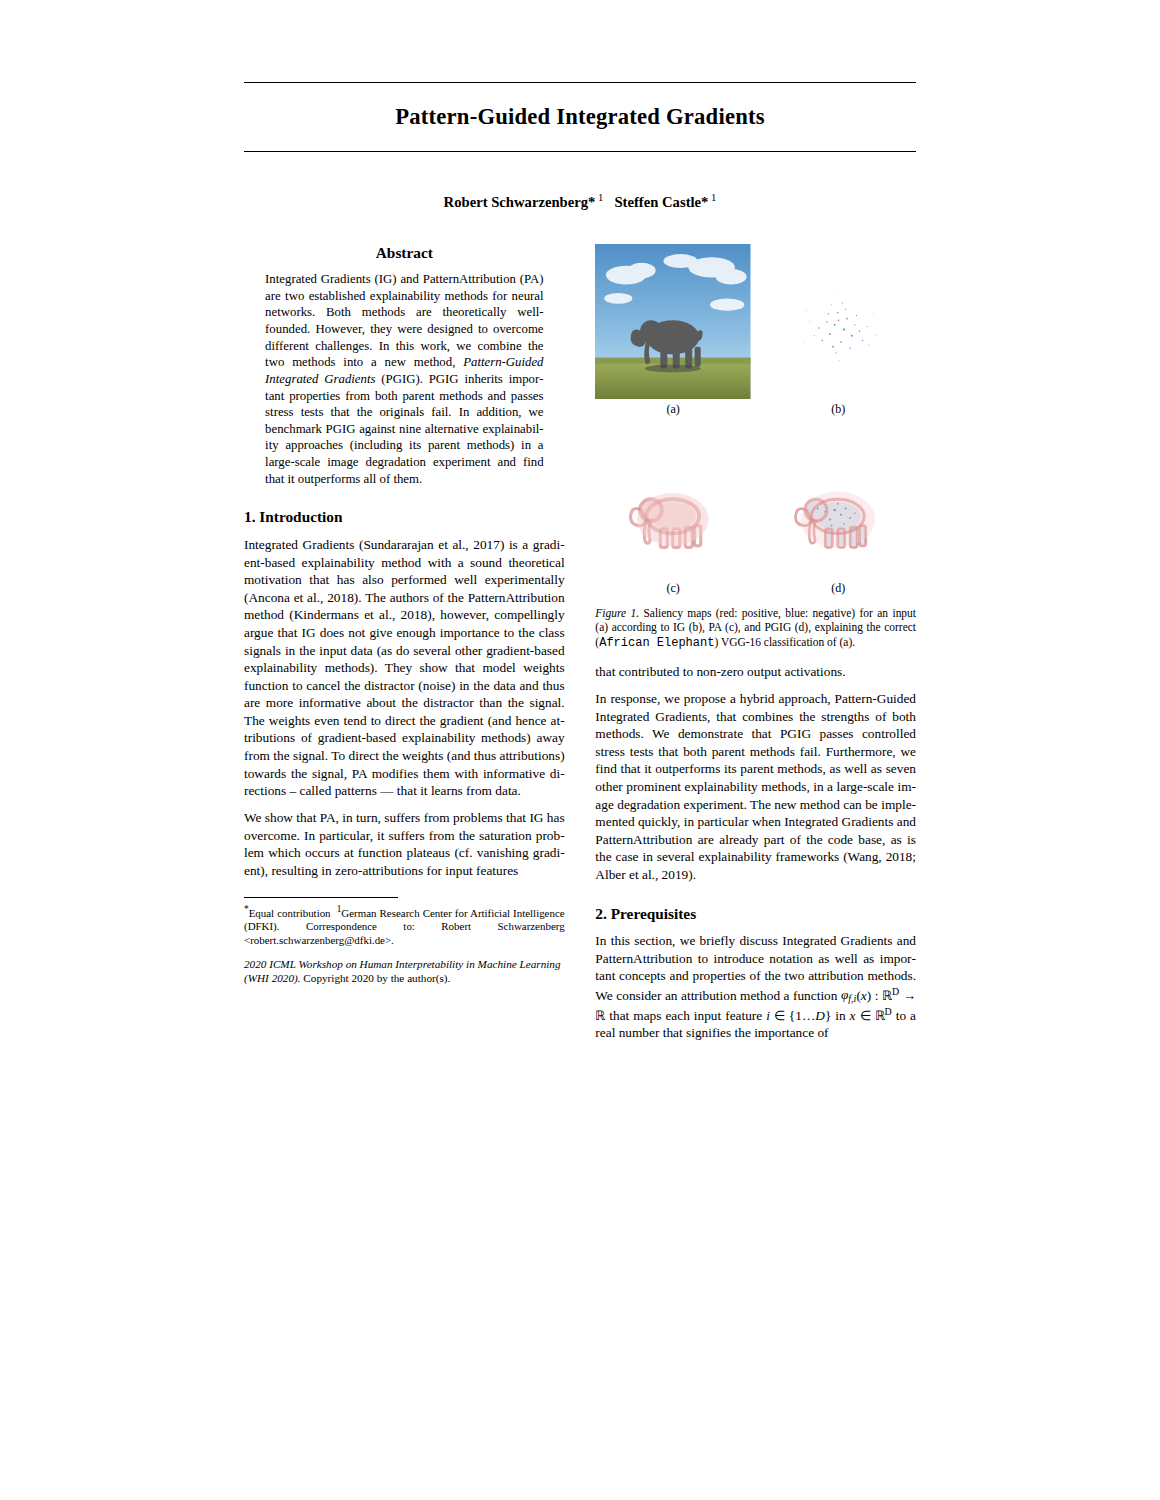Pattern-Guided Integrated Gradients
Robert Schwarzenberg* 1 Steffen Castle* 1
Abstract
Integrated Gradients (IG) and PatternAttribution (PA) are two established explainability methods for neural networks. Both methods are theoretically well-founded. However, they were designed to overcome different challenges. In this work, we combine the two methods into a new method, Pattern-Guided Integrated Gradients (PGIG). PGIG inherits important properties from both parent methods and passes stress tests that the originals fail. In addition, we benchmark PGIG against nine alternative explainability approaches (including its parent methods) in a large-scale image degradation experiment and find that it outperforms all of them.
1. Introduction
Integrated Gradients (Sundararajan et al., 2017) is a gradient-based explainability method with a sound theoretical motivation that has also performed well experimentally (Ancona et al., 2018). The authors of the PatternAttribution method (Kindermans et al., 2018), however, compellingly argue that IG does not give enough importance to the class signals in the input data (as do several other gradient-based explainability methods). They show that model weights function to cancel the distractor (noise) in the data and thus are more informative about the distractor than the signal. The weights even tend to direct the gradient (and hence attributions of gradient-based explainability methods) away from the signal. To direct the weights (and thus attributions) towards the signal, PA modifies them with informative directions – called patterns — that it learns from data.
We show that PA, in turn, suffers from problems that IG has overcome. In particular, it suffers from the saturation problem which occurs at function plateaus (cf. vanishing gradient), resulting in zero-attributions for input features
*Equal contribution 1German Research Center for Artificial Intelligence (DFKI). Correspondence to: Robert Schwarzenberg <robert.schwarzenberg@dfki.de>.
2020 ICML Workshop on Human Interpretability in Machine Learning (WHI 2020). Copyright 2020 by the author(s).
(a)
(b)
(c)
(d)
Figure 1. Saliency maps (red: positive, blue: negative) for an input (a) according to IG (b), PA (c), and PGIG (d), explaining the correct (African Elephant) VGG-16 classification of (a).
that contributed to non-zero output activations.
In response, we propose a hybrid approach, Pattern-Guided Integrated Gradients, that combines the strengths of both methods. We demonstrate that PGIG passes controlled stress tests that both parent methods fail. Furthermore, we find that it outperforms its parent methods, as well as seven other prominent explainability methods, in a large-scale image degradation experiment. The new method can be implemented quickly, in particular when Integrated Gradients and PatternAttribution are already part of the code base, as is the case in several explainability frameworks (Wang, 2018; Alber et al., 2019).
2. Prerequisites
In this section, we briefly discuss Integrated Gradients and PatternAttribution to introduce notation as well as important concepts and properties of the two attribution methods. We consider an attribution method a function φf,i(x) : ℝD → ℝ that maps each input feature i ∈ {1…D} in x ∈ ℝD to a real number that signifies the importance of